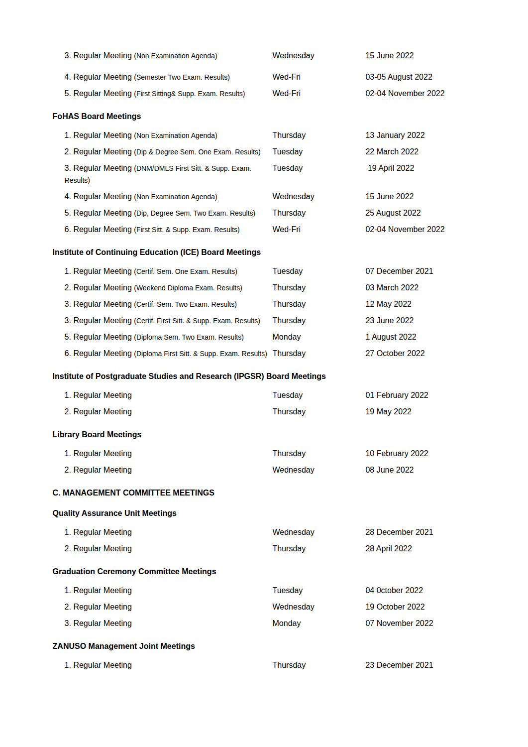| 3. Regular Meeting (Non Examination Agenda) | Wednesday | 15 June 2022 |
| 4. Regular Meeting (Semester Two Exam. Results) | Wed-Fri | 03-05 August 2022 |
| 5. Regular Meeting (First Sitting& Supp. Exam. Results) | Wed-Fri | 02-04 November 2022 |
FoHAS Board Meetings
| 1. Regular Meeting (Non Examination Agenda) | Thursday | 13 January 2022 |
| 2. Regular Meeting (Dip & Degree Sem. One Exam. Results) | Tuesday | 22 March 2022 |
| 3. Regular Meeting (DNM/DMLS First Sitt. & Supp. Exam. Results) | Tuesday | 19 April 2022 |
| 4. Regular Meeting (Non Examination Agenda) | Wednesday | 15 June 2022 |
| 5. Regular Meeting (Dip, Degree Sem. Two Exam. Results) | Thursday | 25 August 2022 |
| 6. Regular Meeting (First Sitt. & Supp. Exam. Results) | Wed-Fri | 02-04 November 2022 |
Institute of Continuing Education (ICE) Board Meetings
| 1. Regular Meeting (Certif. Sem. One Exam. Results) | Tuesday | 07 December 2021 |
| 2. Regular Meeting (Weekend Diploma Exam. Results) | Thursday | 03 March 2022 |
| 3. Regular Meeting (Certif. Sem. Two Exam. Results) | Thursday | 12 May 2022 |
| 3. Regular Meeting (Certif. First Sitt. & Supp. Exam. Results) | Thursday | 23 June 2022 |
| 5. Regular Meeting (Diploma Sem. Two Exam. Results) | Monday | 1 August 2022 |
| 6. Regular Meeting (Diploma First Sitt. & Supp. Exam. Results) | Thursday | 27 October 2022 |
Institute of Postgraduate Studies and Research (IPGSR) Board Meetings
| 1. Regular Meeting | Tuesday | 01 February 2022 |
| 2. Regular Meeting | Thursday | 19 May 2022 |
Library Board Meetings
| 1. Regular Meeting | Thursday | 10 February 2022 |
| 2. Regular Meeting | Wednesday | 08 June 2022 |
C. MANAGEMENT COMMITTEE MEETINGS
Quality Assurance Unit Meetings
| 1. Regular Meeting | Wednesday | 28 December 2021 |
| 2. Regular Meeting | Thursday | 28 April 2022 |
Graduation Ceremony Committee Meetings
| 1. Regular Meeting | Tuesday | 04 0ctober 2022 |
| 2. Regular Meeting | Wednesday | 19 October 2022 |
| 3. Regular Meeting | Monday | 07 November 2022 |
ZANUSO Management Joint Meetings
| 1. Regular Meeting | Thursday | 23 December 2021 |